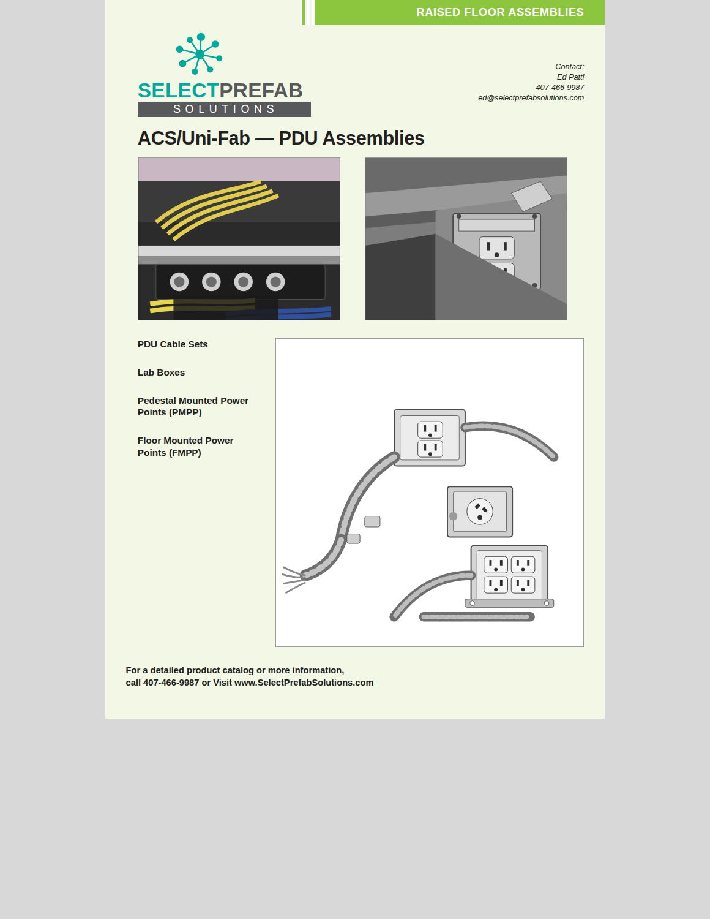RAISED FLOOR ASSEMBLIES
SELECT PREFAB
SOLUTIONS
Contact:
Ed Patti
407-466-9987
ed@selectprefabsolutions.com
ACS/Uni-Fab — PDU Assemblies
PDU Cable Sets
Lab Boxes
Pedestal Mounted Power Points (PMPP)
Floor Mounted Power Points (FMPP)
For a detailed product catalog or more information,
call 407-466-9987 or Visit www.SelectPrefabSolutions.com